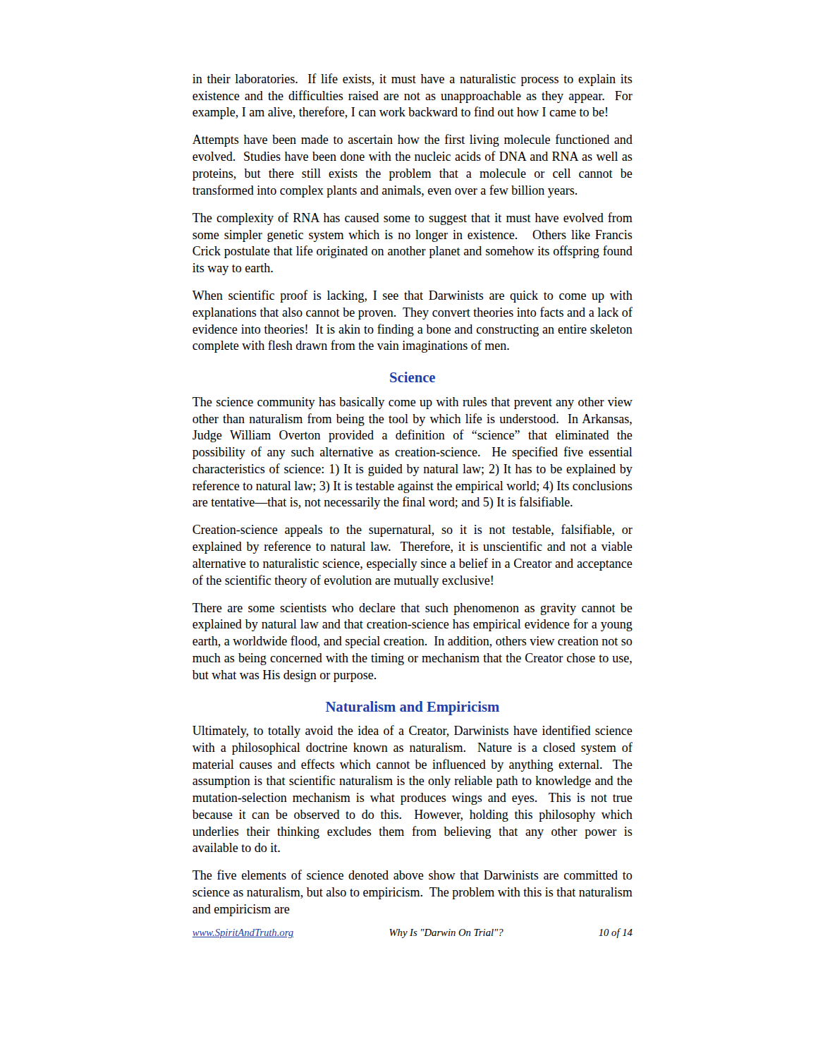in their laboratories. If life exists, it must have a naturalistic process to explain its existence and the difficulties raised are not as unapproachable as they appear. For example, I am alive, therefore, I can work backward to find out how I came to be!
Attempts have been made to ascertain how the first living molecule functioned and evolved. Studies have been done with the nucleic acids of DNA and RNA as well as proteins, but there still exists the problem that a molecule or cell cannot be transformed into complex plants and animals, even over a few billion years.
The complexity of RNA has caused some to suggest that it must have evolved from some simpler genetic system which is no longer in existence. Others like Francis Crick postulate that life originated on another planet and somehow its offspring found its way to earth.
When scientific proof is lacking, I see that Darwinists are quick to come up with explanations that also cannot be proven. They convert theories into facts and a lack of evidence into theories! It is akin to finding a bone and constructing an entire skeleton complete with flesh drawn from the vain imaginations of men.
Science
The science community has basically come up with rules that prevent any other view other than naturalism from being the tool by which life is understood. In Arkansas, Judge William Overton provided a definition of “science” that eliminated the possibility of any such alternative as creation-science. He specified five essential characteristics of science: 1) It is guided by natural law; 2) It has to be explained by reference to natural law; 3) It is testable against the empirical world; 4) Its conclusions are tentative—that is, not necessarily the final word; and 5) It is falsifiable.
Creation-science appeals to the supernatural, so it is not testable, falsifiable, or explained by reference to natural law. Therefore, it is unscientific and not a viable alternative to naturalistic science, especially since a belief in a Creator and acceptance of the scientific theory of evolution are mutually exclusive!
There are some scientists who declare that such phenomenon as gravity cannot be explained by natural law and that creation-science has empirical evidence for a young earth, a worldwide flood, and special creation. In addition, others view creation not so much as being concerned with the timing or mechanism that the Creator chose to use, but what was His design or purpose.
Naturalism and Empiricism
Ultimately, to totally avoid the idea of a Creator, Darwinists have identified science with a philosophical doctrine known as naturalism. Nature is a closed system of material causes and effects which cannot be influenced by anything external. The assumption is that scientific naturalism is the only reliable path to knowledge and the mutation-selection mechanism is what produces wings and eyes. This is not true because it can be observed to do this. However, holding this philosophy which underlies their thinking excludes them from believing that any other power is available to do it.
The five elements of science denoted above show that Darwinists are committed to science as naturalism, but also to empiricism. The problem with this is that naturalism and empiricism are
www.SpiritAndTruth.org Why Is "Darwin On Trial"? 10 of 14